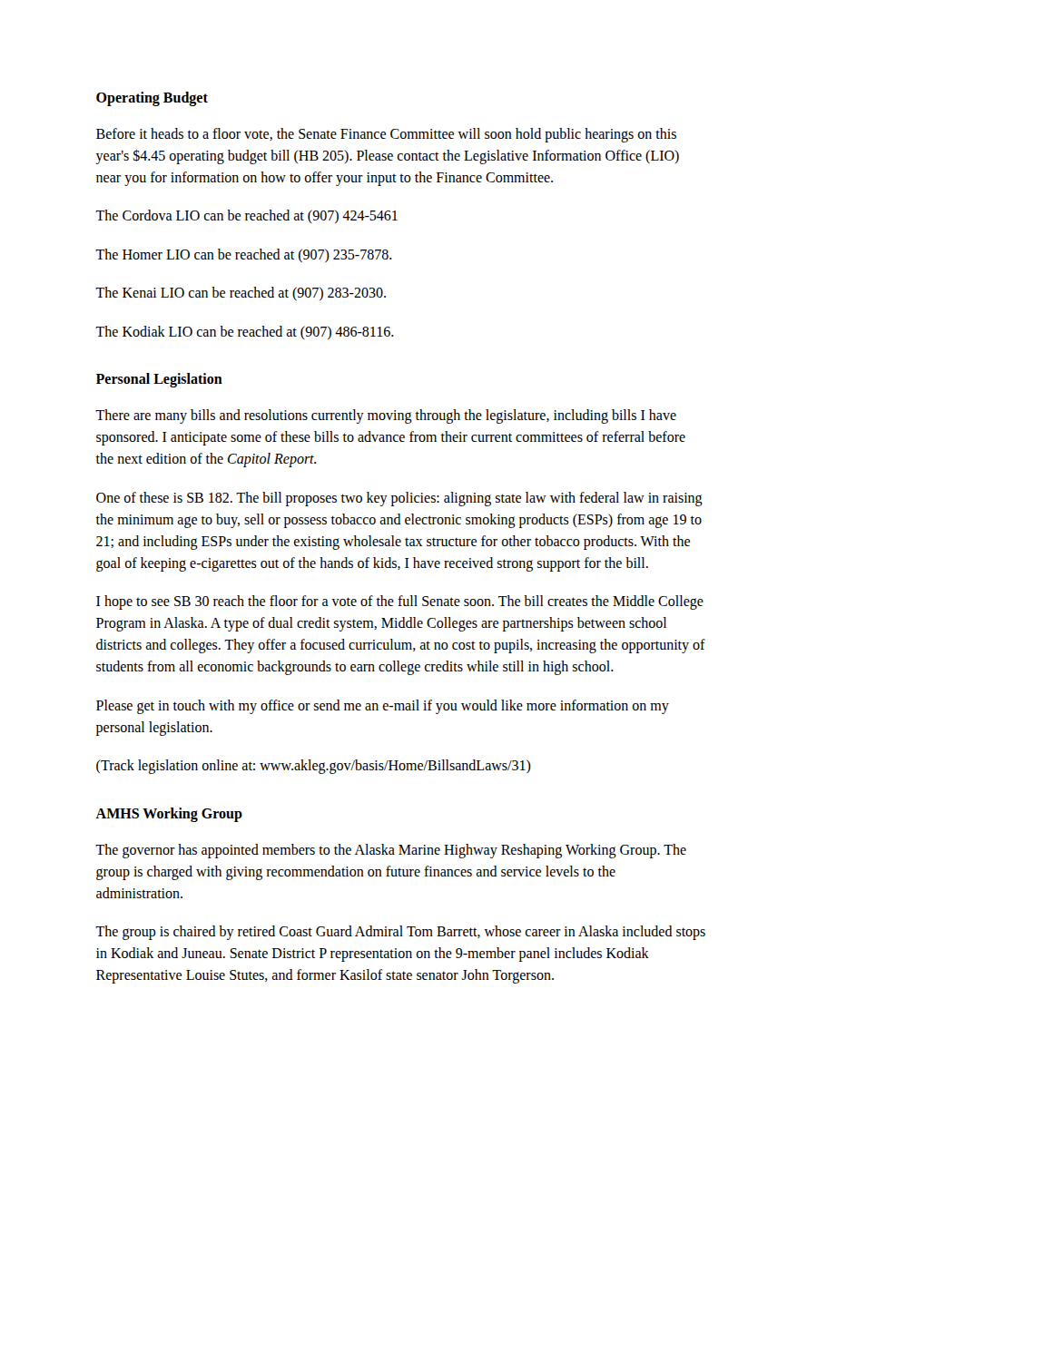Operating Budget
Before it heads to a floor vote, the Senate Finance Committee will soon hold public hearings on this year's $4.45 operating budget bill (HB 205). Please contact the Legislative Information Office (LIO) near you for information on how to offer your input to the Finance Committee.
The Cordova LIO can be reached at (907) 424-5461
The Homer LIO can be reached at (907) 235-7878.
The Kenai LIO can be reached at (907) 283-2030.
The Kodiak LIO can be reached at (907) 486-8116.
Personal Legislation
There are many bills and resolutions currently moving through the legislature, including bills I have sponsored. I anticipate some of these bills to advance from their current committees of referral before the next edition of the Capitol Report.
One of these is SB 182. The bill proposes two key policies: aligning state law with federal law in raising the minimum age to buy, sell or possess tobacco and electronic smoking products (ESPs) from age 19 to 21; and including ESPs under the existing wholesale tax structure for other tobacco products. With the goal of keeping e-cigarettes out of the hands of kids, I have received strong support for the bill.
I hope to see SB 30 reach the floor for a vote of the full Senate soon. The bill creates the Middle College Program in Alaska. A type of dual credit system, Middle Colleges are partnerships between school districts and colleges. They offer a focused curriculum, at no cost to pupils, increasing the opportunity of students from all economic backgrounds to earn college credits while still in high school.
Please get in touch with my office or send me an e-mail if you would like more information on my personal legislation.
(Track legislation online at: www.akleg.gov/basis/Home/BillsandLaws/31)
AMHS Working Group
The governor has appointed members to the Alaska Marine Highway Reshaping Working Group. The group is charged with giving recommendation on future finances and service levels to the administration.
The group is chaired by retired Coast Guard Admiral Tom Barrett, whose career in Alaska included stops in Kodiak and Juneau. Senate District P representation on the 9-member panel includes Kodiak Representative Louise Stutes, and former Kasilof state senator John Torgerson.